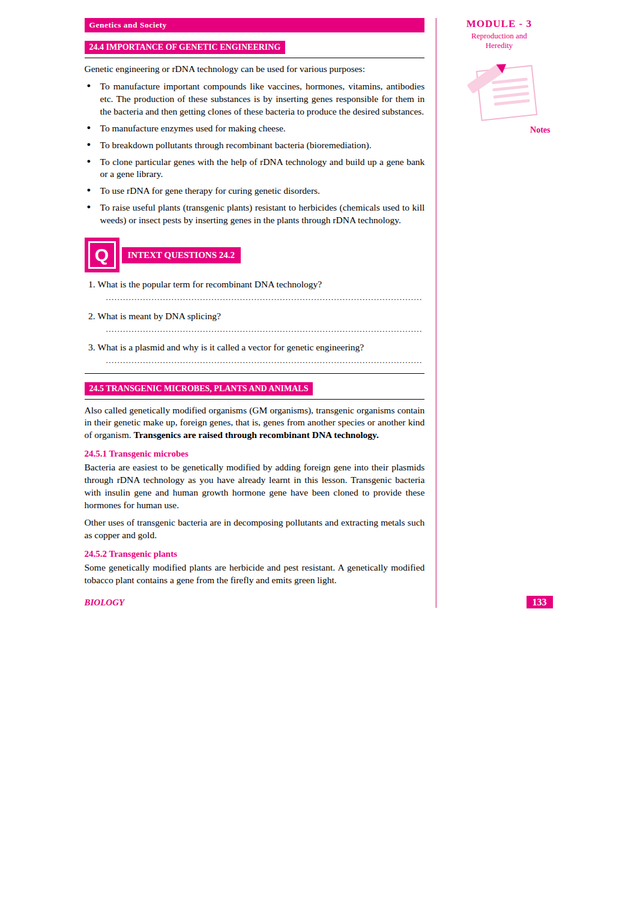Genetics and Society
24.4 IMPORTANCE OF GENETIC ENGINEERING
Genetic engineering or rDNA technology can be used for various purposes:
To manufacture important compounds like vaccines, hormones, vitamins, antibodies etc. The production of these substances is by inserting genes responsible for them in the bacteria and then getting clones of these bacteria to produce the desired substances.
To manufacture enzymes used for making cheese.
To breakdown pollutants through recombinant bacteria (bioremediation).
To clone particular genes with the help of rDNA technology and build up a gene bank or a gene library.
To use rDNA for gene therapy for curing genetic disorders.
To raise useful plants (transgenic plants) resistant to herbicides (chemicals used to kill weeds) or insect pests by inserting genes in the plants through rDNA technology.
Q
INTEXT QUESTIONS 24.2
What is the popular term for recombinant DNA technology? ...............................................................................................................
What is meant by DNA splicing? ...............................................................................................................
What is a plasmid and why is it called a vector for genetic engineering? ...............................................................................................................
24.5 TRANSGENIC MICROBES, PLANTS AND ANIMALS
Also called genetically modified organisms (GM organisms), transgenic organisms contain in their genetic make up, foreign genes, that is, genes from another species or another kind of organism. Transgenics are raised through recombinant DNA technology.
24.5.1 Transgenic microbes
Bacteria are easiest to be genetically modified by adding foreign gene into their plasmids through rDNA technology as you have already learnt in this lesson. Transgenic bacteria with insulin gene and human growth hormone gene have been cloned to provide these hormones for human use.
Other uses of transgenic bacteria are in decomposing pollutants and extracting metals such as copper and gold.
24.5.2 Transgenic plants
Some genetically modified plants are herbicide and pest resistant. A genetically modified tobacco plant contains a gene from the firefly and emits green light.
BIOLOGY
MODULE - 3
Reproduction and
Heredity
Notes
133